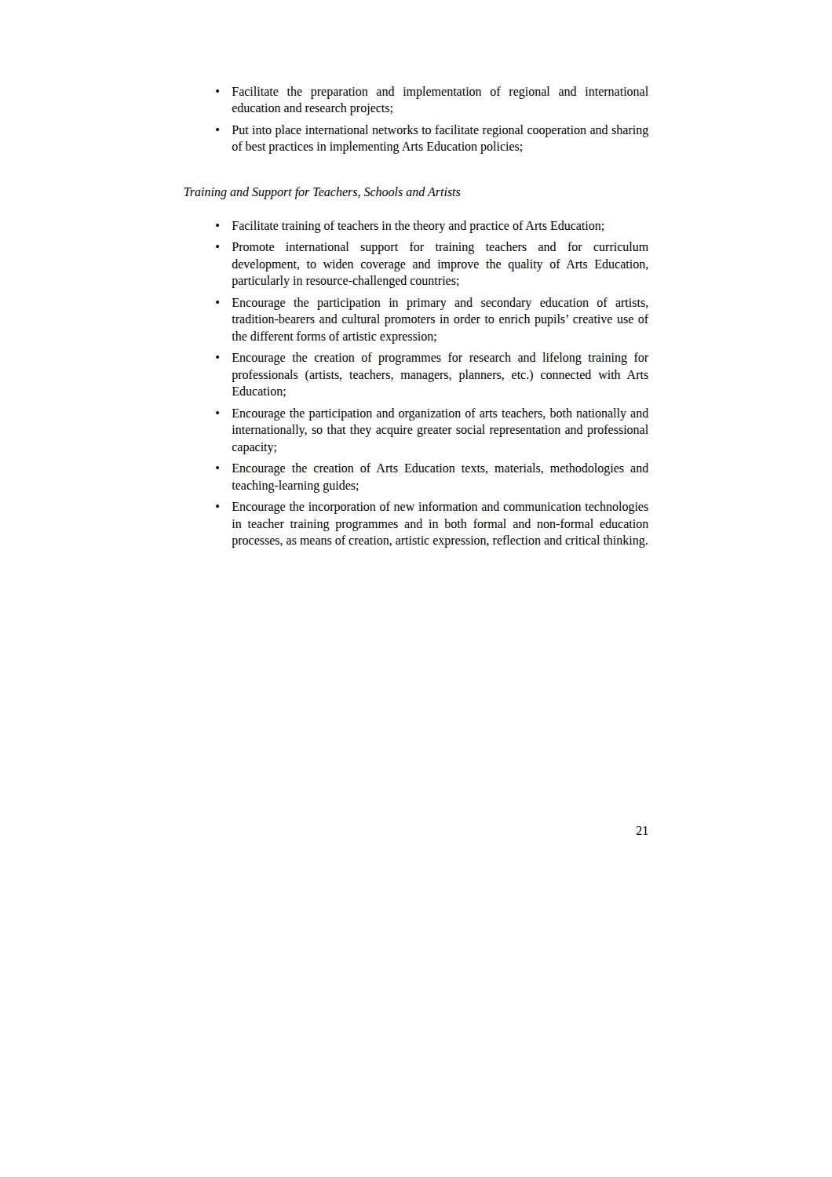Facilitate the preparation and implementation of regional and international education and research projects;
Put into place international networks to facilitate regional cooperation and sharing of best practices in implementing Arts Education policies;
Training and Support for Teachers, Schools and Artists
Facilitate training of teachers in the theory and practice of Arts Education;
Promote international support for training teachers and for curriculum development, to widen coverage and improve the quality of Arts Education, particularly in resource-challenged countries;
Encourage the participation in primary and secondary education of artists, tradition-bearers and cultural promoters in order to enrich pupils’ creative use of the different forms of artistic expression;
Encourage the creation of programmes for research and lifelong training for professionals (artists, teachers, managers, planners, etc.) connected with Arts Education;
Encourage the participation and organization of arts teachers, both nationally and internationally, so that they acquire greater social representation and professional capacity;
Encourage the creation of Arts Education texts, materials, methodologies and teaching-learning guides;
Encourage the incorporation of new information and communication technologies in teacher training programmes and in both formal and non-formal education processes, as means of creation, artistic expression, reflection and critical thinking.
21